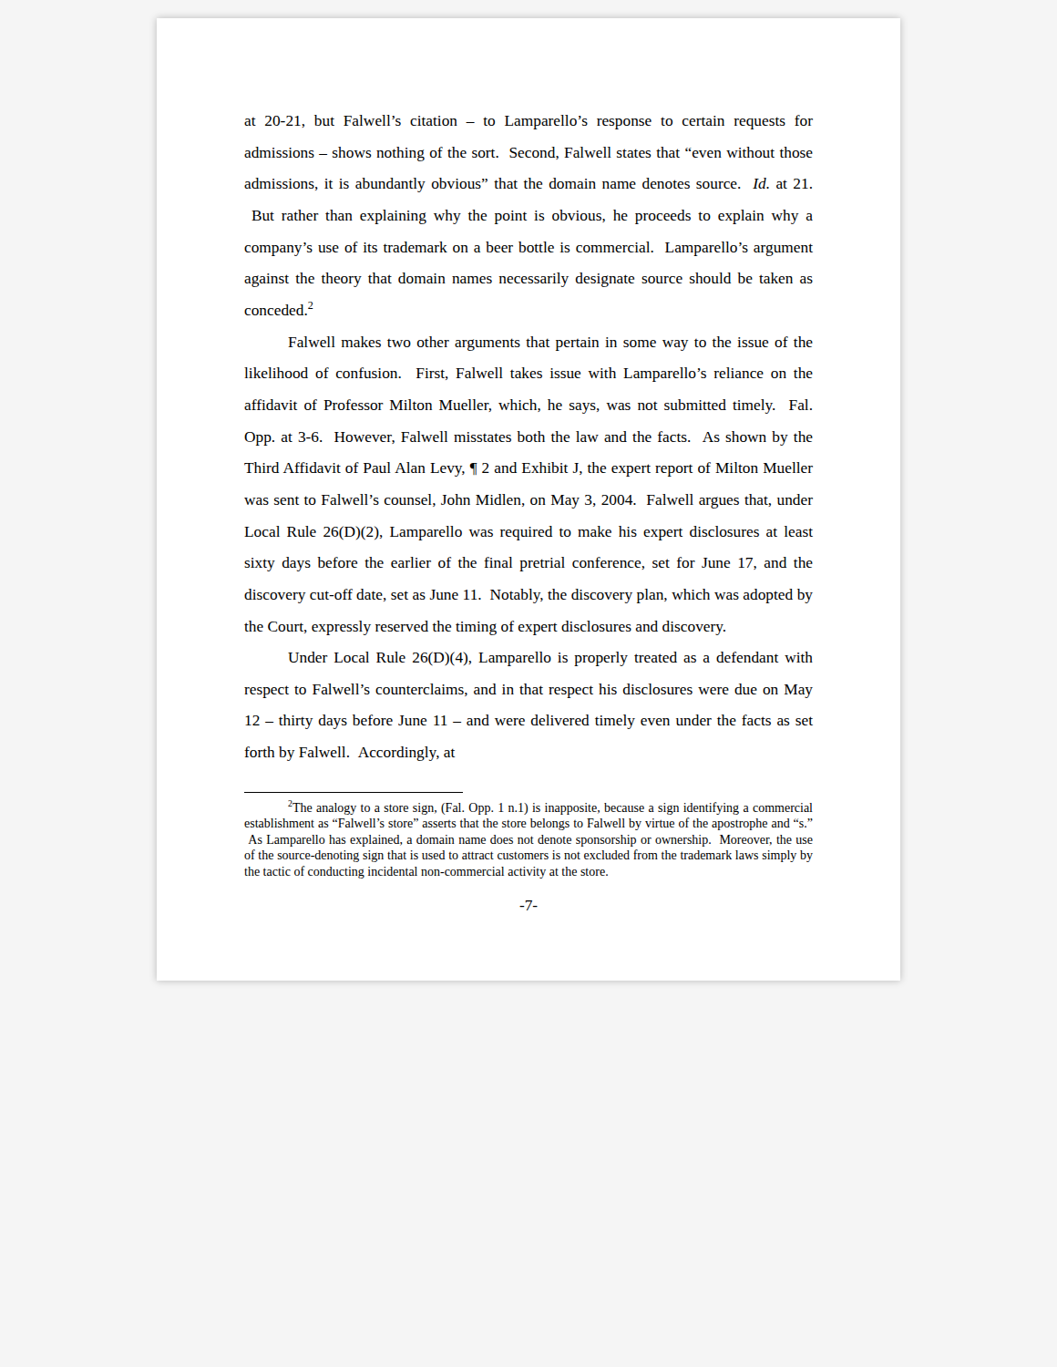at 20-21, but Falwell’s citation – to Lamparello’s response to certain requests for admissions – shows nothing of the sort. Second, Falwell states that “even without those admissions, it is abundantly obvious” that the domain name denotes source. Id. at 21. But rather than explaining why the point is obvious, he proceeds to explain why a company’s use of its trademark on a beer bottle is commercial. Lamparello’s argument against the theory that domain names necessarily designate source should be taken as conceded.2
Falwell makes two other arguments that pertain in some way to the issue of the likelihood of confusion. First, Falwell takes issue with Lamparello’s reliance on the affidavit of Professor Milton Mueller, which, he says, was not submitted timely. Fal. Opp. at 3-6. However, Falwell misstates both the law and the facts. As shown by the Third Affidavit of Paul Alan Levy, ¶ 2 and Exhibit J, the expert report of Milton Mueller was sent to Falwell’s counsel, John Midlen, on May 3, 2004. Falwell argues that, under Local Rule 26(D)(2), Lamparello was required to make his expert disclosures at least sixty days before the earlier of the final pretrial conference, set for June 17, and the discovery cut-off date, set as June 11. Notably, the discovery plan, which was adopted by the Court, expressly reserved the timing of expert disclosures and discovery.
Under Local Rule 26(D)(4), Lamparello is properly treated as a defendant with respect to Falwell’s counterclaims, and in that respect his disclosures were due on May 12 – thirty days before June 11 – and were delivered timely even under the facts as set forth by Falwell. Accordingly, at
2The analogy to a store sign, (Fal. Opp. 1 n.1) is inapposite, because a sign identifying a commercial establishment as “Falwell’s store” asserts that the store belongs to Falwell by virtue of the apostrophe and “s.” As Lamparello has explained, a domain name does not denote sponsorship or ownership. Moreover, the use of the source-denoting sign that is used to attract customers is not excluded from the trademark laws simply by the tactic of conducting incidental non-commercial activity at the store.
-7-